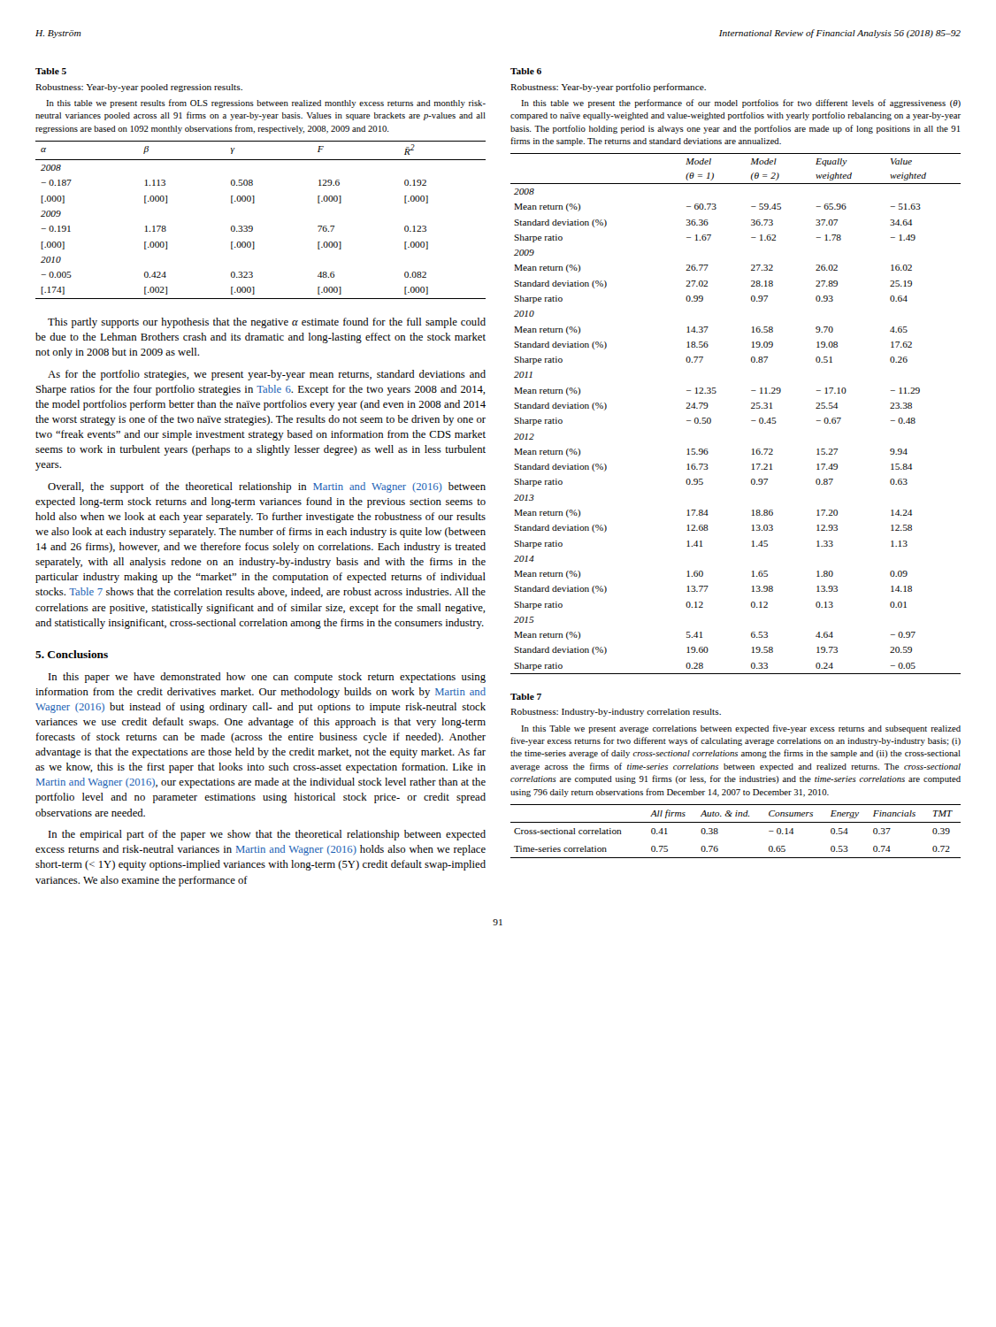H. Byström
International Review of Financial Analysis 56 (2018) 85–92
Table 5
Robustness: Year-by-year pooled regression results.
In this table we present results from OLS regressions between realized monthly excess returns and monthly risk-neutral variances pooled across all 91 firms on a year-by-year basis. Values in square brackets are p-values and all regressions are based on 1092 monthly observations from, respectively, 2008, 2009 and 2010.
| α | β | γ | F | R̄ 2 |
| --- | --- | --- | --- | --- |
| 2008 |
| − 0.187 | 1.113 | 0.508 | 129.6 | 0.192 |
| [.000] | [.000] | [.000] | [.000] | [.000] |
| 2009 |
| − 0.191 | 1.178 | 0.339 | 76.7 | 0.123 |
| [.000] | [.000] | [.000] | [.000] | [.000] |
| 2010 |
| − 0.005 | 0.424 | 0.323 | 48.6 | 0.082 |
| [.174] | [.002] | [.000] | [.000] | [.000] |
This partly supports our hypothesis that the negative α estimate found for the full sample could be due to the Lehman Brothers crash and its dramatic and long-lasting effect on the stock market not only in 2008 but in 2009 as well.
As for the portfolio strategies, we present year-by-year mean returns, standard deviations and Sharpe ratios for the four portfolio strategies in Table 6. Except for the two years 2008 and 2014, the model portfolios perform better than the naïve portfolios every year (and even in 2008 and 2014 the worst strategy is one of the two naïve strategies). The results do not seem to be driven by one or two “freak events” and our simple investment strategy based on information from the CDS market seems to work in turbulent years (perhaps to a slightly lesser degree) as well as in less turbulent years.
Overall, the support of the theoretical relationship in Martin and Wagner (2016) between expected long-term stock returns and long-term variances found in the previous section seems to hold also when we look at each year separately. To further investigate the robustness of our results we also look at each industry separately. The number of firms in each industry is quite low (between 14 and 26 firms), however, and we therefore focus solely on correlations. Each industry is treated separately, with all analysis redone on an industry-by-industry basis and with the firms in the particular industry making up the “market” in the computation of expected returns of individual stocks. Table 7 shows that the correlation results above, indeed, are robust across industries. All the correlations are positive, statistically significant and of similar size, except for the small negative, and statistically insignificant, cross-sectional correlation among the firms in the consumers industry.
5. Conclusions
In this paper we have demonstrated how one can compute stock return expectations using information from the credit derivatives market. Our methodology builds on work by Martin and Wagner (2016) but instead of using ordinary call- and put options to impute risk-neutral stock variances we use credit default swaps. One advantage of this approach is that very long-term forecasts of stock returns can be made (across the entire business cycle if needed). Another advantage is that the expectations are those held by the credit market, not the equity market. As far as we know, this is the first paper that looks into such cross-asset expectation formation. Like in Martin and Wagner (2016), our expectations are made at the individual stock level rather than at the portfolio level and no parameter estimations using historical stock price- or credit spread observations are needed.
In the empirical part of the paper we show that the theoretical relationship between expected excess returns and risk-neutral variances in Martin and Wagner (2016) holds also when we replace short-term (< 1Y) equity options-implied variances with long-term (5Y) credit default swap-implied variances. We also examine the performance of
Table 6
Robustness: Year-by-year portfolio performance.
In this table we present the performance of our model portfolios for two different levels of aggressiveness (θ) compared to naïve equally-weighted and value-weighted portfolios with yearly portfolio rebalancing on a year-by-year basis. The portfolio holding period is always one year and the portfolios are made up of long positions in all the 91 firms in the sample. The returns and standard deviations are annualized.
| | Model ( θ = 1) | Model ( θ = 2) | Equally weighted | Value weighted |
| --- | --- | --- | --- | --- |
| 2008 |
| Mean return (%) | − 60.73 | − 59.45 | − 65.96 | − 51.63 |
| Standard deviation (%) | 36.36 | 36.73 | 37.07 | 34.64 |
| Sharpe ratio | − 1.67 | − 1.62 | − 1.78 | − 1.49 |
| 2009 |
| Mean return (%) | 26.77 | 27.32 | 26.02 | 16.02 |
| Standard deviation (%) | 27.02 | 28.18 | 27.89 | 25.19 |
| Sharpe ratio | 0.99 | 0.97 | 0.93 | 0.64 |
| 2010 |
| Mean return (%) | 14.37 | 16.58 | 9.70 | 4.65 |
| Standard deviation (%) | 18.56 | 19.09 | 19.08 | 17.62 |
| Sharpe ratio | 0.77 | 0.87 | 0.51 | 0.26 |
| 2011 |
| Mean return (%) | − 12.35 | − 11.29 | − 17.10 | − 11.29 |
| Standard deviation (%) | 24.79 | 25.31 | 25.54 | 23.38 |
| Sharpe ratio | − 0.50 | − 0.45 | − 0.67 | − 0.48 |
| 2012 |
| Mean return (%) | 15.96 | 16.72 | 15.27 | 9.94 |
| Standard deviation (%) | 16.73 | 17.21 | 17.49 | 15.84 |
| Sharpe ratio | 0.95 | 0.97 | 0.87 | 0.63 |
| 2013 |
| Mean return (%) | 17.84 | 18.86 | 17.20 | 14.24 |
| Standard deviation (%) | 12.68 | 13.03 | 12.93 | 12.58 |
| Sharpe ratio | 1.41 | 1.45 | 1.33 | 1.13 |
| 2014 |
| Mean return (%) | 1.60 | 1.65 | 1.80 | 0.09 |
| Standard deviation (%) | 13.77 | 13.98 | 13.93 | 14.18 |
| Sharpe ratio | 0.12 | 0.12 | 0.13 | 0.01 |
| 2015 |
| Mean return (%) | 5.41 | 6.53 | 4.64 | − 0.97 |
| Standard deviation (%) | 19.60 | 19.58 | 19.73 | 20.59 |
| Sharpe ratio | 0.28 | 0.33 | 0.24 | − 0.05 |
Table 7
Robustness: Industry-by-industry correlation results.
In this Table we present average correlations between expected five-year excess returns and subsequent realized five-year excess returns for two different ways of calculating average correlations on an industry-by-industry basis; (i) the time-series average of daily cross-sectional correlations among the firms in the sample and (ii) the cross-sectional average across the firms of time-series correlations between expected and realized returns. The cross-sectional correlations are computed using 91 firms (or less, for the industries) and the time-series correlations are computed using 796 daily return observations from December 14, 2007 to December 31, 2010.
| | All firms | Auto. & ind. | Consumers | Energy | Financials | TMT |
| --- | --- | --- | --- | --- | --- | --- |
| Cross-sectional correlation | 0.41 | 0.38 | − 0.14 | 0.54 | 0.37 | 0.39 |
| Time-series correlation | 0.75 | 0.76 | 0.65 | 0.53 | 0.74 | 0.72 |
91